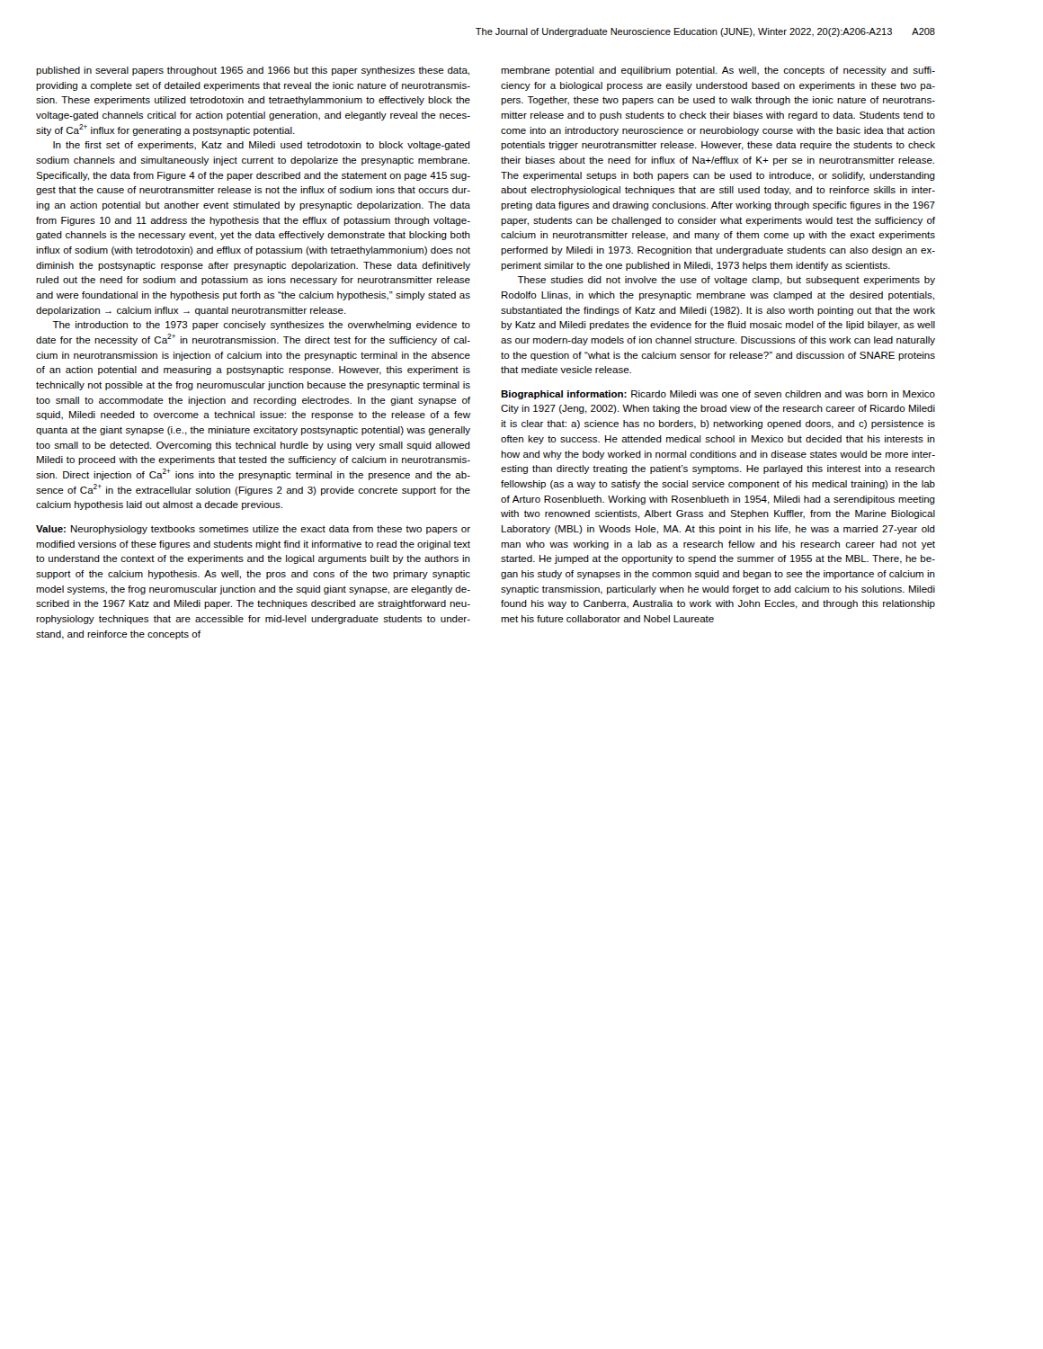The Journal of Undergraduate Neuroscience Education (JUNE), Winter 2022, 20(2):A206-A213A208
published in several papers throughout 1965 and 1966 but this paper synthesizes these data, providing a complete set of detailed experiments that reveal the ionic nature of neurotransmission. These experiments utilized tetrodotoxin and tetraethylammonium to effectively block the voltage-gated channels critical for action potential generation, and elegantly reveal the necessity of Ca2+ influx for generating a postsynaptic potential.
In the first set of experiments, Katz and Miledi used tetrodotoxin to block voltage-gated sodium channels and simultaneously inject current to depolarize the presynaptic membrane. Specifically, the data from Figure 4 of the paper described and the statement on page 415 suggest that the cause of neurotransmitter release is not the influx of sodium ions that occurs during an action potential but another event stimulated by presynaptic depolarization. The data from Figures 10 and 11 address the hypothesis that the efflux of potassium through voltage-gated channels is the necessary event, yet the data effectively demonstrate that blocking both influx of sodium (with tetrodotoxin) and efflux of potassium (with tetraethylammonium) does not diminish the postsynaptic response after presynaptic depolarization. These data definitively ruled out the need for sodium and potassium as ions necessary for neurotransmitter release and were foundational in the hypothesis put forth as “the calcium hypothesis,” simply stated as depolarization → calcium influx → quantal neurotransmitter release.
The introduction to the 1973 paper concisely synthesizes the overwhelming evidence to date for the necessity of Ca2+ in neurotransmission. The direct test for the sufficiency of calcium in neurotransmission is injection of calcium into the presynaptic terminal in the absence of an action potential and measuring a postsynaptic response. However, this experiment is technically not possible at the frog neuromuscular junction because the presynaptic terminal is too small to accommodate the injection and recording electrodes. In the giant synapse of squid, Miledi needed to overcome a technical issue: the response to the release of a few quanta at the giant synapse (i.e., the miniature excitatory postsynaptic potential) was generally too small to be detected. Overcoming this technical hurdle by using very small squid allowed Miledi to proceed with the experiments that tested the sufficiency of calcium in neurotransmission. Direct injection of Ca2+ ions into the presynaptic terminal in the presence and the absence of Ca2+ in the extracellular solution (Figures 2 and 3) provide concrete support for the calcium hypothesis laid out almost a decade previous.
Value: Neurophysiology textbooks sometimes utilize the exact data from these two papers or modified versions of these figures and students might find it informative to read the original text to understand the context of the experiments and the logical arguments built by the authors in support of the calcium hypothesis. As well, the pros and cons of the two primary synaptic model systems, the frog neuromuscular junction and the squid giant synapse, are elegantly described in the 1967 Katz and Miledi paper. The techniques described are straightforward neurophysiology techniques that are accessible for mid-level undergraduate students to understand, and reinforce the concepts of
membrane potential and equilibrium potential. As well, the concepts of necessity and sufficiency for a biological process are easily understood based on experiments in these two papers. Together, these two papers can be used to walk through the ionic nature of neurotransmitter release and to push students to check their biases with regard to data. Students tend to come into an introductory neuroscience or neurobiology course with the basic idea that action potentials trigger neurotransmitter release. However, these data require the students to check their biases about the need for influx of Na+/efflux of K+ per se in neurotransmitter release. The experimental setups in both papers can be used to introduce, or solidify, understanding about electrophysiological techniques that are still used today, and to reinforce skills in interpreting data figures and drawing conclusions. After working through specific figures in the 1967 paper, students can be challenged to consider what experiments would test the sufficiency of calcium in neurotransmitter release, and many of them come up with the exact experiments performed by Miledi in 1973. Recognition that undergraduate students can also design an experiment similar to the one published in Miledi, 1973 helps them identify as scientists.
These studies did not involve the use of voltage clamp, but subsequent experiments by Rodolfo Llinas, in which the presynaptic membrane was clamped at the desired potentials, substantiated the findings of Katz and Miledi (1982). It is also worth pointing out that the work by Katz and Miledi predates the evidence for the fluid mosaic model of the lipid bilayer, as well as our modern-day models of ion channel structure. Discussions of this work can lead naturally to the question of “what is the calcium sensor for release?” and discussion of SNARE proteins that mediate vesicle release.
Biographical information: Ricardo Miledi was one of seven children and was born in Mexico City in 1927 (Jeng, 2002). When taking the broad view of the research career of Ricardo Miledi it is clear that: a) science has no borders, b) networking opened doors, and c) persistence is often key to success. He attended medical school in Mexico but decided that his interests in how and why the body worked in normal conditions and in disease states would be more interesting than directly treating the patient’s symptoms. He parlayed this interest into a research fellowship (as a way to satisfy the social service component of his medical training) in the lab of Arturo Rosenblueth. Working with Rosenblueth in 1954, Miledi had a serendipitous meeting with two renowned scientists, Albert Grass and Stephen Kuffler, from the Marine Biological Laboratory (MBL) in Woods Hole, MA. At this point in his life, he was a married 27-year old man who was working in a lab as a research fellow and his research career had not yet started. He jumped at the opportunity to spend the summer of 1955 at the MBL. There, he began his study of synapses in the common squid and began to see the importance of calcium in synaptic transmission, particularly when he would forget to add calcium to his solutions. Miledi found his way to Canberra, Australia to work with John Eccles, and through this relationship met his future collaborator and Nobel Laureate